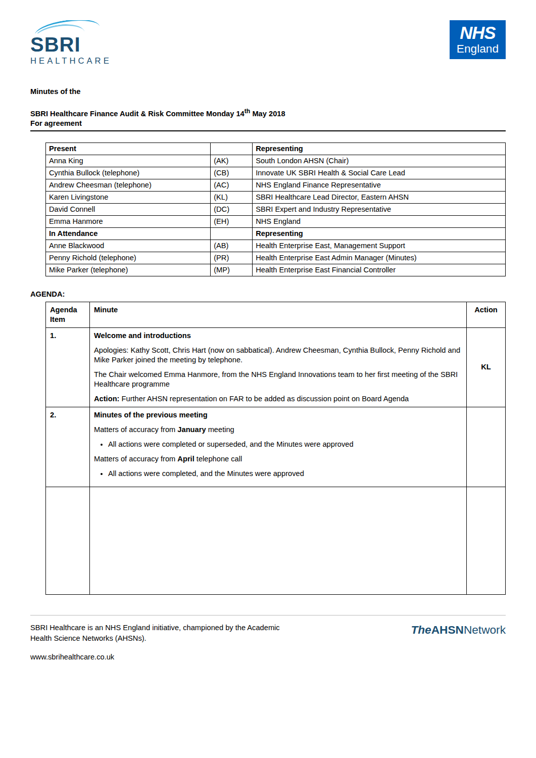SBRI
HEALTHCARE
NHS
England
Minutes of the
SBRI Healthcare Finance Audit & Risk Committee Monday 14th May 2018
For agreement
| Present | | Representing |
| --- | --- | --- |
| Anna King | (AK) | South London AHSN (Chair) |
| Cynthia Bullock (telephone) | (CB) | Innovate UK SBRI Health & Social Care Lead |
| Andrew Cheesman (telephone) | (AC) | NHS England Finance Representative |
| Karen Livingstone | (KL) | SBRI Healthcare Lead Director, Eastern AHSN |
| David Connell | (DC) | SBRI Expert and Industry Representative |
| Emma Hanmore | (EH) | NHS England |
| In Attendance | | Representing |
| Anne Blackwood | (AB) | Health Enterprise East, Management Support |
| Penny Richold (telephone) | (PR) | Health Enterprise East Admin Manager (Minutes) |
| Mike Parker (telephone) | (MP) | Health Enterprise East Financial Controller |
AGENDA:
| Agenda Item | Minute | Action |
| --- | --- | --- |
| 1. | Welcome and introductions Apologies: Kathy Scott, Chris Hart (now on sabbatical). Andrew Cheesman, Cynthia Bullock, Penny Richold and Mike Parker joined the meeting by telephone. The Chair welcomed Emma Hanmore, from the NHS England Innovations team to her first meeting of the SBRI Healthcare programme Action: Further AHSN representation on FAR to be added as discussion point on Board Agenda | KL |
| 2. | Minutes of the previous meeting Matters of accuracy from January meeting All actions were completed or superseded, and the Minutes were approved Matters of accuracy from April telephone call All actions were completed, and the Minutes were approved | |
SBRI Healthcare is an NHS England initiative, championed by the Academic
Health Science Networks (AHSNs).
www.sbrihealthcare.co.uk
The AHSN Network